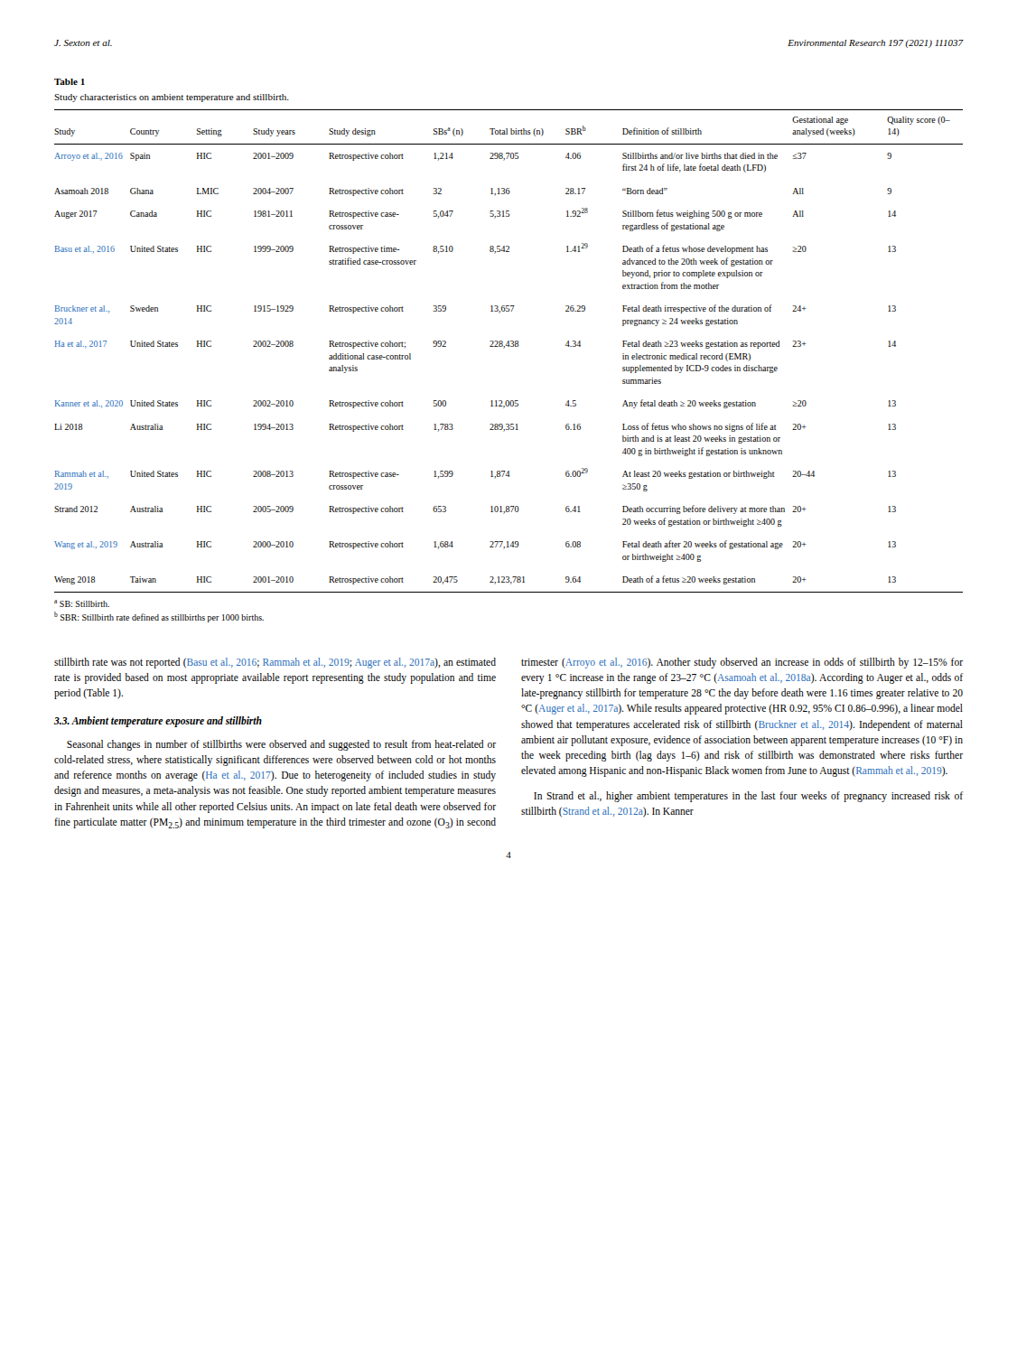J. Sexton et al.
Environmental Research 197 (2021) 111037
Table 1
Study characteristics on ambient temperature and stillbirth.
| Study | Country | Setting | Study years | Study design | SBs a (n) | Total births (n) | SBR b | Definition of stillbirth | Gestational age analysed (weeks) | Quality score (0–14) |
| --- | --- | --- | --- | --- | --- | --- | --- | --- | --- | --- |
| Arroyo et al., 2016 | Spain | HIC | 2001–2009 | Retrospective cohort | 1,214 | 298,705 | 4.06 | Stillbirths and/or live births that died in the first 24 h of life, late foetal death (LFD) | ≤37 | 9 |
| Asamoah 2018 | Ghana | LMIC | 2004–2007 | Retrospective cohort | 32 | 1,136 | 28.17 | “Born dead” | All | 9 |
| Auger 2017 | Canada | HIC | 1981–2011 | Retrospective case-crossover | 5,047 | 5,315 | 1.92 28 | Stillborn fetus weighing 500 g or more regardless of gestational age | All | 14 |
| Basu et al., 2016 | United States | HIC | 1999–2009 | Retrospective time-stratified case-crossover | 8,510 | 8,542 | 1.41 29 | Death of a fetus whose development has advanced to the 20th week of gestation or beyond, prior to complete expulsion or extraction from the mother | ≥20 | 13 |
| Bruckner et al., 2014 | Sweden | HIC | 1915–1929 | Retrospective cohort | 359 | 13,657 | 26.29 | Fetal death irrespective of the duration of pregnancy ≥ 24 weeks gestation | 24+ | 13 |
| Ha et al., 2017 | United States | HIC | 2002–2008 | Retrospective cohort; additional case-control analysis | 992 | 228,438 | 4.34 | Fetal death ≥23 weeks gestation as reported in electronic medical record (EMR) supplemented by ICD-9 codes in discharge summaries | 23+ | 14 |
| Kanner et al., 2020 | United States | HIC | 2002–2010 | Retrospective cohort | 500 | 112,005 | 4.5 | Any fetal death ≥ 20 weeks gestation | ≥20 | 13 |
| Li 2018 | Australia | HIC | 1994–2013 | Retrospective cohort | 1,783 | 289,351 | 6.16 | Loss of fetus who shows no signs of life at birth and is at least 20 weeks in gestation or 400 g in birthweight if gestation is unknown | 20+ | 13 |
| Rammah et al., 2019 | United States | HIC | 2008–2013 | Retrospective case-crossover | 1,599 | 1,874 | 6.00 29 | At least 20 weeks gestation or birthweight ≥350 g | 20–44 | 13 |
| Strand 2012 | Australia | HIC | 2005–2009 | Retrospective cohort | 653 | 101,870 | 6.41 | Death occurring before delivery at more than 20 weeks of gestation or birthweight ≥400 g | 20+ | 13 |
| Wang et al., 2019 | Australia | HIC | 2000–2010 | Retrospective cohort | 1,684 | 277,149 | 6.08 | Fetal death after 20 weeks of gestational age or birthweight ≥400 g | 20+ | 13 |
| Weng 2018 | Taiwan | HIC | 2001–2010 | Retrospective cohort | 20,475 | 2,123,781 | 9.64 | Death of a fetus ≥20 weeks gestation | 20+ | 13 |
a SB: Stillbirth.
b SBR: Stillbirth rate defined as stillbirths per 1000 births.
stillbirth rate was not reported (Basu et al., 2016; Rammah et al., 2019; Auger et al., 2017a), an estimated rate is provided based on most appropriate available report representing the study population and time period (Table 1).
3.3. Ambient temperature exposure and stillbirth
Seasonal changes in number of stillbirths were observed and suggested to result from heat-related or cold-related stress, where statistically significant differences were observed between cold or hot months and reference months on average (Ha et al., 2017). Due to heterogeneity of included studies in study design and measures, a meta-analysis was not feasible. One study reported ambient temperature measures in Fahrenheit units while all other reported Celsius units. An impact on late fetal death were observed for fine particulate matter (PM2.5) and minimum temperature in the third trimester and ozone (O3) in second trimester (Arroyo et al., 2016). Another study observed an increase in odds of stillbirth by 12–15% for every 1 °C increase in the range of 23–27 °C (Asamoah et al., 2018a). According to Auger et al., odds of late-pregnancy stillbirth for temperature 28 °C the day before death were 1.16 times greater relative to 20 °C (Auger et al., 2017a). While results appeared protective (HR 0.92, 95% CI 0.86–0.996), a linear model showed that temperatures accelerated risk of stillbirth (Bruckner et al., 2014). Independent of maternal ambient air pollutant exposure, evidence of association between apparent temperature increases (10 °F) in the week preceding birth (lag days 1–6) and risk of stillbirth was demonstrated where risks further elevated among Hispanic and non-Hispanic Black women from June to August (Rammah et al., 2019).
In Strand et al., higher ambient temperatures in the last four weeks of pregnancy increased risk of stillbirth (Strand et al., 2012a). In Kanner
4